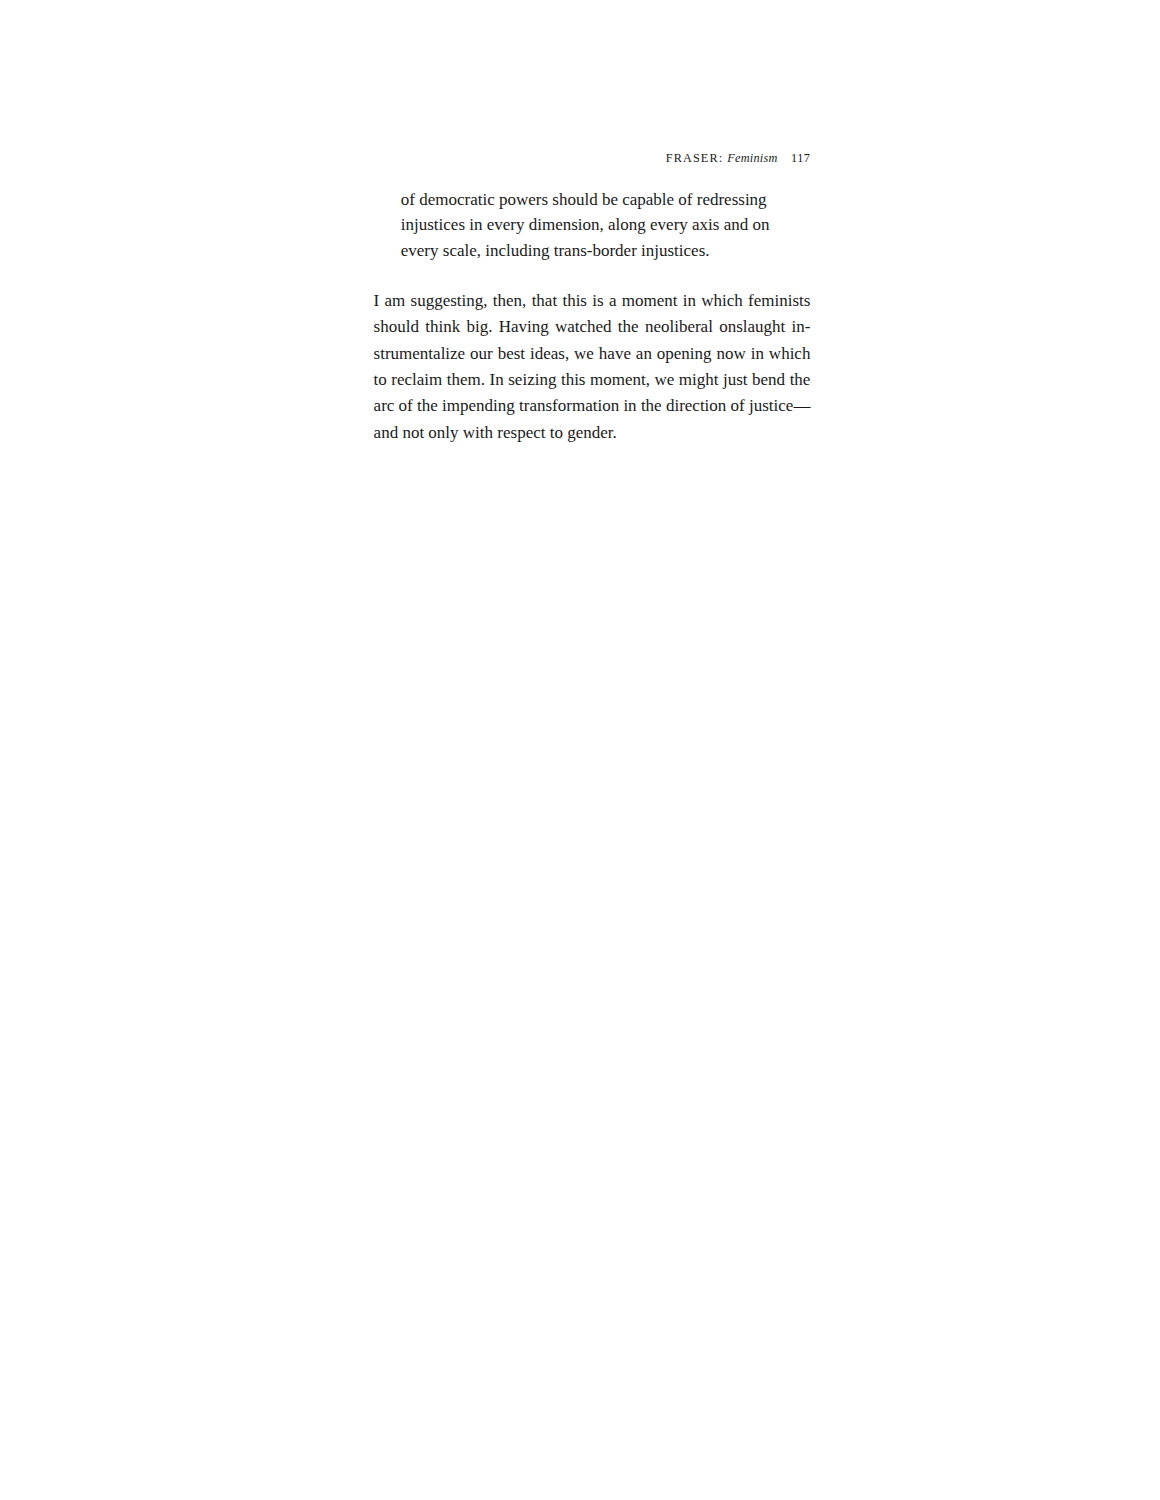Fraser: Feminism 117
of democratic powers should be capable of redressing injustices in every dimension, along every axis and on every scale, including trans-border injustices.
I am suggesting, then, that this is a moment in which feminists should think big. Having watched the neoliberal onslaught instrumentalize our best ideas, we have an opening now in which to reclaim them. In seizing this moment, we might just bend the arc of the impending transformation in the direction of justice—and not only with respect to gender.